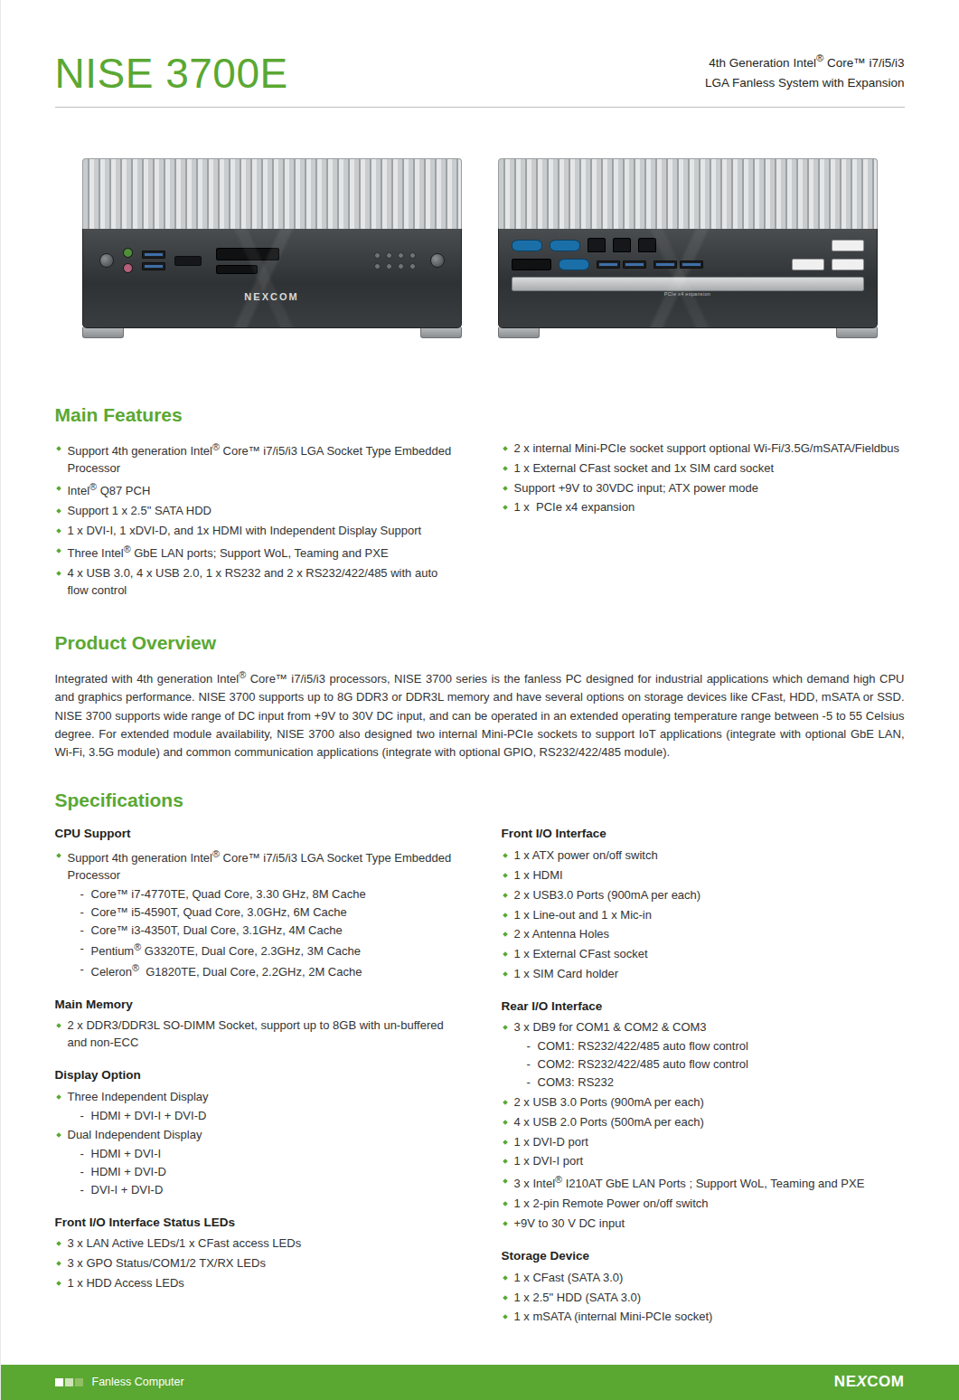NISE 3700E
4th Generation Intel® Core™ i7/i5/i3
LGA Fanless System with Expansion
NEXCOM
PCIe x4 expansion
Main Features
Support 4th generation Intel® Core™ i7/i5/i3 LGA Socket Type Embedded Processor
Intel® Q87 PCH
Support 1 x 2.5" SATA HDD
1 x DVI-I, 1 xDVI-D, and 1x HDMI with Independent Display Support
Three Intel® GbE LAN ports; Support WoL, Teaming and PXE
4 x USB 3.0, 4 x USB 2.0, 1 x RS232 and 2 x RS232/422/485 with auto flow control
2 x internal Mini-PCIe socket support optional Wi-Fi/3.5G/mSATA/Fieldbus
1 x External CFast socket and 1x SIM card socket
Support +9V to 30VDC input; ATX power mode
1 x PCIe x4 expansion
Product Overview
Integrated with 4th generation Intel® Core™ i7/i5/i3 processors, NISE 3700 series is the fanless PC designed for industrial applications which demand high CPU and graphics performance. NISE 3700 supports up to 8G DDR3 or DDR3L memory and have several options on storage devices like CFast, HDD, mSATA or SSD. NISE 3700 supports wide range of DC input from +9V to 30V DC input, and can be operated in an extended operating temperature range between -5 to 55 Celsius degree. For extended module availability, NISE 3700 also designed two internal Mini-PCIe sockets to support IoT applications (integrate with optional GbE LAN, Wi-Fi, 3.5G module) and common communication applications (integrate with optional GPIO, RS232/422/485 module).
Specifications
CPU Support
Support 4th generation Intel® Core™ i7/i5/i3 LGA Socket Type Embedded Processor
Core™ i7-4770TE, Quad Core, 3.30 GHz, 8M Cache
Core™ i5-4590T, Quad Core, 3.0GHz, 6M Cache
Core™ i3-4350T, Dual Core, 3.1GHz, 4M Cache
Pentium® G3320TE, Dual Core, 2.3GHz, 3M Cache
Celeron® G1820TE, Dual Core, 2.2GHz, 2M Cache
Main Memory
2 x DDR3/DDR3L SO-DIMM Socket, support up to 8GB with un-buffered and non-ECC
Display Option
Three Independent Display
HDMI + DVI-I + DVI-D
Dual Independent Display
HDMI + DVI-I
HDMI + DVI-D
DVI-I + DVI-D
Front I/O Interface Status LEDs
3 x LAN Active LEDs/1 x CFast access LEDs
3 x GPO Status/COM1/2 TX/RX LEDs
1 x HDD Access LEDs
Front I/O Interface
1 x ATX power on/off switch
1 x HDMI
2 x USB3.0 Ports (900mA per each)
1 x Line-out and 1 x Mic-in
2 x Antenna Holes
1 x External CFast socket
1 x SIM Card holder
Rear I/O Interface
3 x DB9 for COM1 & COM2 & COM3
COM1: RS232/422/485 auto flow control
COM2: RS232/422/485 auto flow control
COM3: RS232
2 x USB 3.0 Ports (900mA per each)
4 x USB 2.0 Ports (500mA per each)
1 x DVI-D port
1 x DVI-I port
3 x Intel® I210AT GbE LAN Ports ; Support WoL, Teaming and PXE
1 x 2-pin Remote Power on/off switch
+9V to 30 V DC input
Storage Device
1 x CFast (SATA 3.0)
1 x 2.5" HDD (SATA 3.0)
1 x mSATA (internal Mini-PCIe socket)
Fanless Computer
NEXCOM